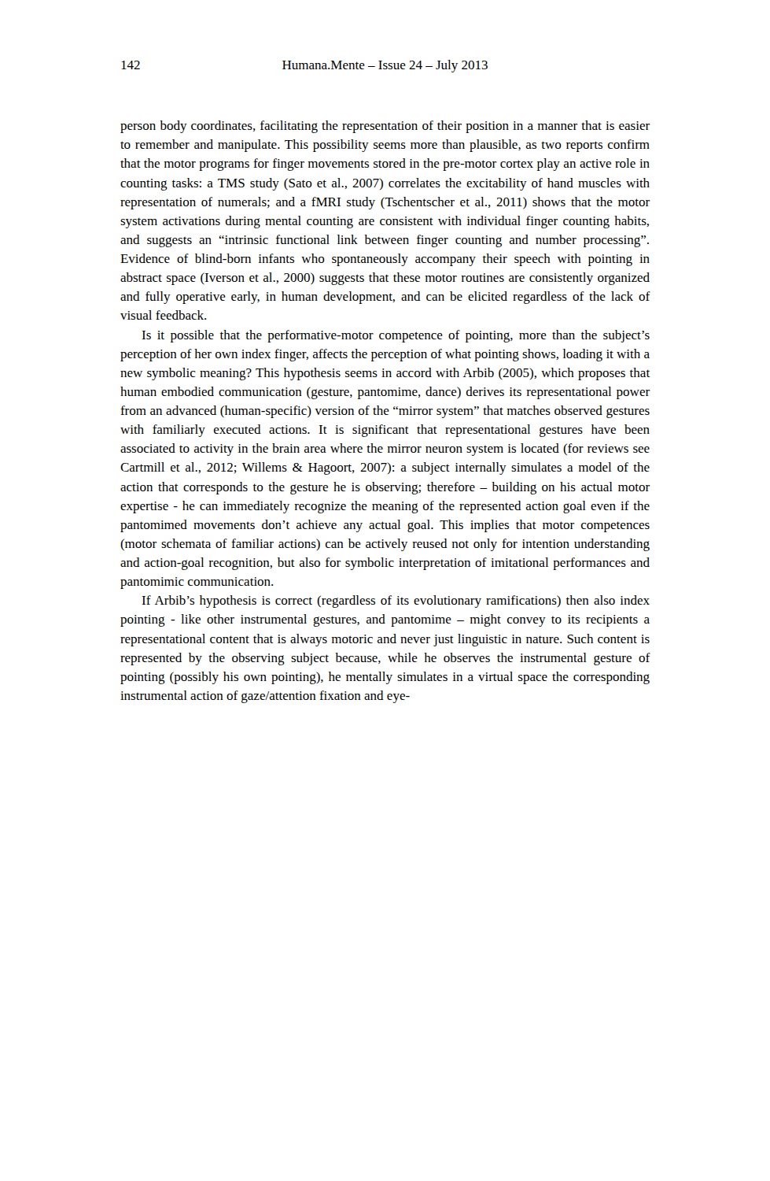142 Humana.Mente – Issue 24 – July 2013
person body coordinates, facilitating the representation of their position in a manner that is easier to remember and manipulate. This possibility seems more than plausible, as two reports confirm that the motor programs for finger movements stored in the pre-motor cortex play an active role in counting tasks: a TMS study (Sato et al., 2007) correlates the excitability of hand muscles with representation of numerals; and a fMRI study (Tschentscher et al., 2011) shows that the motor system activations during mental counting are consistent with individual finger counting habits, and suggests an “intrinsic functional link between finger counting and number processing”. Evidence of blind-born infants who spontaneously accompany their speech with pointing in abstract space (Iverson et al., 2000) suggests that these motor routines are consistently organized and fully operative early, in human development, and can be elicited regardless of the lack of visual feedback.
Is it possible that the performative-motor competence of pointing, more than the subject’s perception of her own index finger, affects the perception of what pointing shows, loading it with a new symbolic meaning? This hypothesis seems in accord with Arbib (2005), which proposes that human embodied communication (gesture, pantomime, dance) derives its representational power from an advanced (human-specific) version of the “mirror system” that matches observed gestures with familiarly executed actions. It is significant that representational gestures have been associated to activity in the brain area where the mirror neuron system is located (for reviews see Cartmill et al., 2012; Willems & Hagoort, 2007): a subject internally simulates a model of the action that corresponds to the gesture he is observing; therefore – building on his actual motor expertise - he can immediately recognize the meaning of the represented action goal even if the pantomimed movements don’t achieve any actual goal. This implies that motor competences (motor schemata of familiar actions) can be actively reused not only for intention understanding and action-goal recognition, but also for symbolic interpretation of imitational performances and pantomimic communication.
If Arbib’s hypothesis is correct (regardless of its evolutionary ramifications) then also index pointing - like other instrumental gestures, and pantomime – might convey to its recipients a representational content that is always motoric and never just linguistic in nature. Such content is represented by the observing subject because, while he observes the instrumental gesture of pointing (possibly his own pointing), he mentally simulates in a virtual space the corresponding instrumental action of gaze/attention fixation and eye-